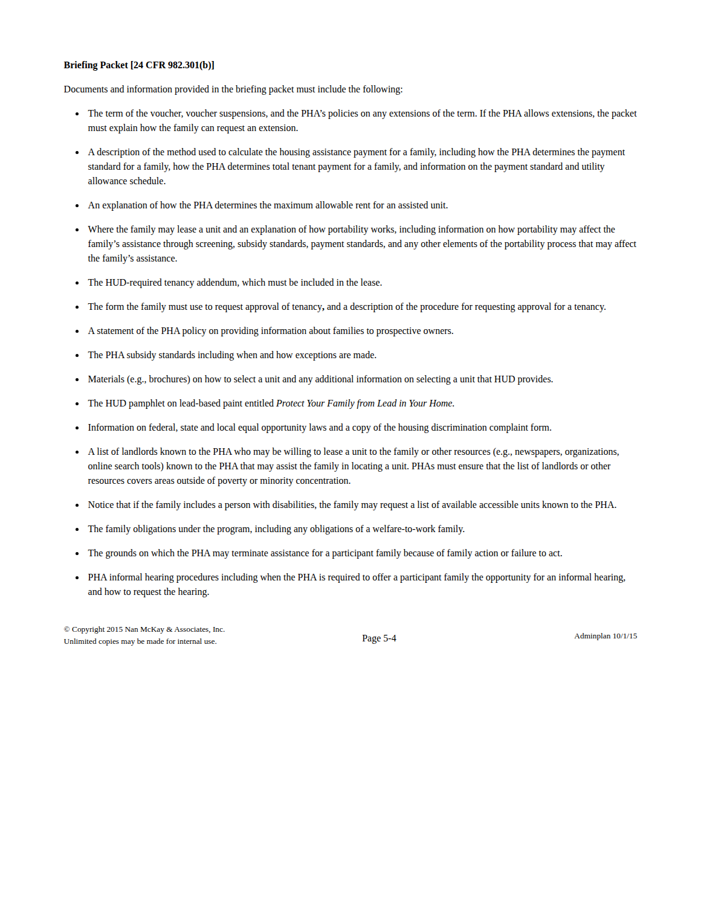Briefing Packet [24 CFR 982.301(b)]
Documents and information provided in the briefing packet must include the following:
The term of the voucher, voucher suspensions, and the PHA’s policies on any extensions of the term. If the PHA allows extensions, the packet must explain how the family can request an extension.
A description of the method used to calculate the housing assistance payment for a family, including how the PHA determines the payment standard for a family, how the PHA determines total tenant payment for a family, and information on the payment standard and utility allowance schedule.
An explanation of how the PHA determines the maximum allowable rent for an assisted unit.
Where the family may lease a unit and an explanation of how portability works, including information on how portability may affect the family’s assistance through screening, subsidy standards, payment standards, and any other elements of the portability process that may affect the family’s assistance.
The HUD-required tenancy addendum, which must be included in the lease.
The form the family must use to request approval of tenancy, and a description of the procedure for requesting approval for a tenancy.
A statement of the PHA policy on providing information about families to prospective owners.
The PHA subsidy standards including when and how exceptions are made.
Materials (e.g., brochures) on how to select a unit and any additional information on selecting a unit that HUD provides.
The HUD pamphlet on lead-based paint entitled Protect Your Family from Lead in Your Home.
Information on federal, state and local equal opportunity laws and a copy of the housing discrimination complaint form.
A list of landlords known to the PHA who may be willing to lease a unit to the family or other resources (e.g., newspapers, organizations, online search tools) known to the PHA that may assist the family in locating a unit. PHAs must ensure that the list of landlords or other resources covers areas outside of poverty or minority concentration.
Notice that if the family includes a person with disabilities, the family may request a list of available accessible units known to the PHA.
The family obligations under the program, including any obligations of a welfare-to-work family.
The grounds on which the PHA may terminate assistance for a participant family because of family action or failure to act.
PHA informal hearing procedures including when the PHA is required to offer a participant family the opportunity for an informal hearing, and how to request the hearing.
© Copyright 2015 Nan McKay & Associates, Inc.
Unlimited copies may be made for internal use.
Page 5-4
Adminplan 10/1/15